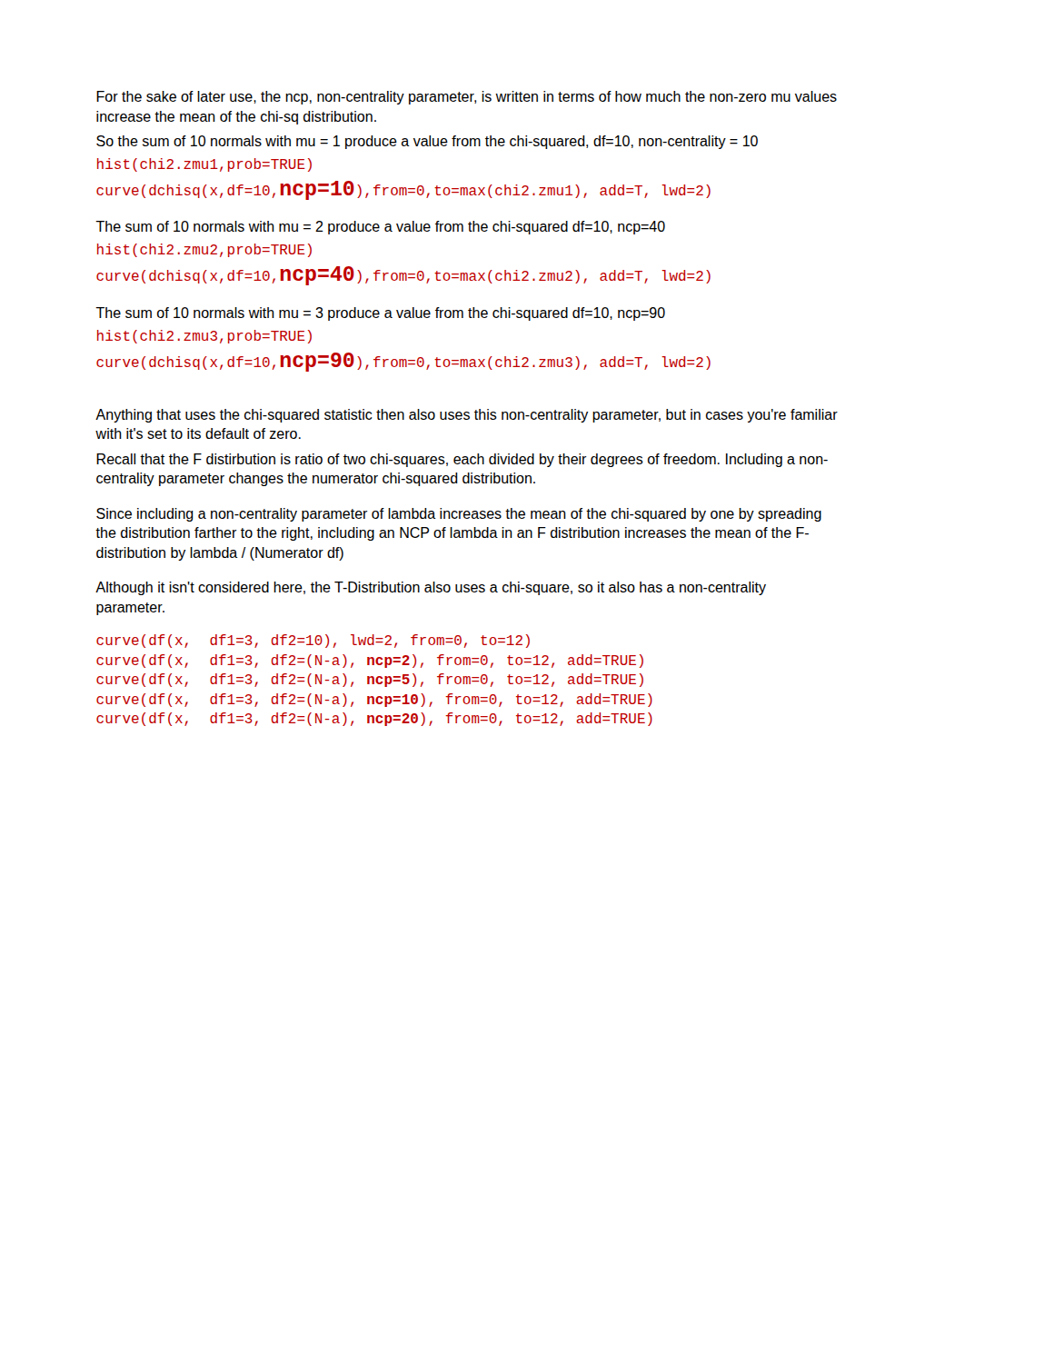For the sake of later use, the ncp, non-centrality parameter, is written in terms of how much the non-zero mu values increase the mean of the chi-sq distribution.
So the sum of 10 normals with mu = 1 produce a value from the chi-squared, df=10, non-centrality = 10
hist(chi2.zmu1,prob=TRUE)
curve(dchisq(x,df=10,ncp=10),from=0,to=max(chi2.zmu1), add=T, lwd=2)
The sum of 10 normals with mu = 2 produce a value from the chi-squared df=10, ncp=40
hist(chi2.zmu2,prob=TRUE)
curve(dchisq(x,df=10,ncp=40),from=0,to=max(chi2.zmu2), add=T, lwd=2)
The sum of 10 normals with mu = 3 produce a value from the chi-squared df=10, ncp=90
hist(chi2.zmu3,prob=TRUE)
curve(dchisq(x,df=10,ncp=90),from=0,to=max(chi2.zmu3), add=T, lwd=2)
Anything that uses the chi-squared statistic then also uses this non-centrality parameter, but in cases you're familiar with it's set to its default of zero.
Recall that the F distirbution is ratio of two chi-squares, each divided by their degrees of freedom. Including a non-centrality parameter changes the numerator chi-squared distribution.
Since including a non-centrality parameter of lambda increases the mean of the chi-squared by one by spreading the distribution farther to the right, including an NCP of lambda in an F distribution increases the mean of the F-distribution by lambda / (Numerator df)
Although it isn't considered here, the T-Distribution also uses a chi-square, so it also has a non-centrality parameter.
curve(df(x, df1=3, df2=10), lwd=2, from=0, to=12)
curve(df(x, df1=3, df2=(N-a), ncp=2), from=0, to=12, add=TRUE)
curve(df(x, df1=3, df2=(N-a), ncp=5), from=0, to=12, add=TRUE)
curve(df(x, df1=3, df2=(N-a), ncp=10), from=0, to=12, add=TRUE)
curve(df(x, df1=3, df2=(N-a), ncp=20), from=0, to=12, add=TRUE)